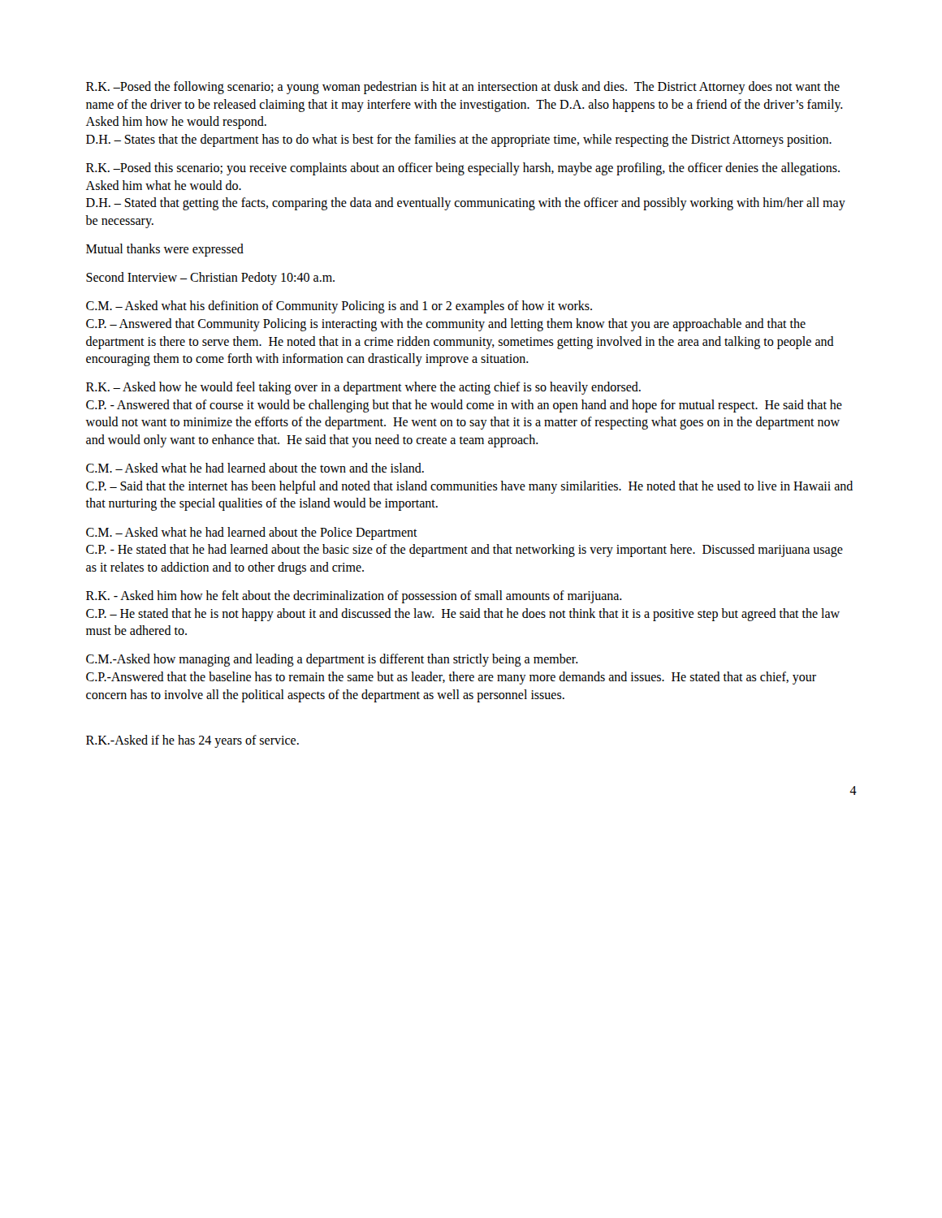R.K. –Posed the following scenario; a young woman pedestrian is hit at an intersection at dusk and dies. The District Attorney does not want the name of the driver to be released claiming that it may interfere with the investigation. The D.A. also happens to be a friend of the driver’s family. Asked him how he would respond.
D.H. – States that the department has to do what is best for the families at the appropriate time, while respecting the District Attorneys position.
R.K. –Posed this scenario; you receive complaints about an officer being especially harsh, maybe age profiling, the officer denies the allegations. Asked him what he would do.
D.H. – Stated that getting the facts, comparing the data and eventually communicating with the officer and possibly working with him/her all may be necessary.
Mutual thanks were expressed
Second Interview – Christian Pedoty 10:40 a.m.
C.M. – Asked what his definition of Community Policing is and 1 or 2 examples of how it works.
C.P. – Answered that Community Policing is interacting with the community and letting them know that you are approachable and that the department is there to serve them. He noted that in a crime ridden community, sometimes getting involved in the area and talking to people and encouraging them to come forth with information can drastically improve a situation.
R.K. – Asked how he would feel taking over in a department where the acting chief is so heavily endorsed.
C.P. - Answered that of course it would be challenging but that he would come in with an open hand and hope for mutual respect. He said that he would not want to minimize the efforts of the department. He went on to say that it is a matter of respecting what goes on in the department now and would only want to enhance that. He said that you need to create a team approach.
C.M. – Asked what he had learned about the town and the island.
C.P. – Said that the internet has been helpful and noted that island communities have many similarities. He noted that he used to live in Hawaii and that nurturing the special qualities of the island would be important.
C.M. – Asked what he had learned about the Police Department
C.P. - He stated that he had learned about the basic size of the department and that networking is very important here. Discussed marijuana usage as it relates to addiction and to other drugs and crime.
R.K. - Asked him how he felt about the decriminalization of possession of small amounts of marijuana.
C.P. – He stated that he is not happy about it and discussed the law. He said that he does not think that it is a positive step but agreed that the law must be adhered to.
C.M.-Asked how managing and leading a department is different than strictly being a member.
C.P.-Answered that the baseline has to remain the same but as leader, there are many more demands and issues. He stated that as chief, your concern has to involve all the political aspects of the department as well as personnel issues.
R.K.-Asked if he has 24 years of service.
4